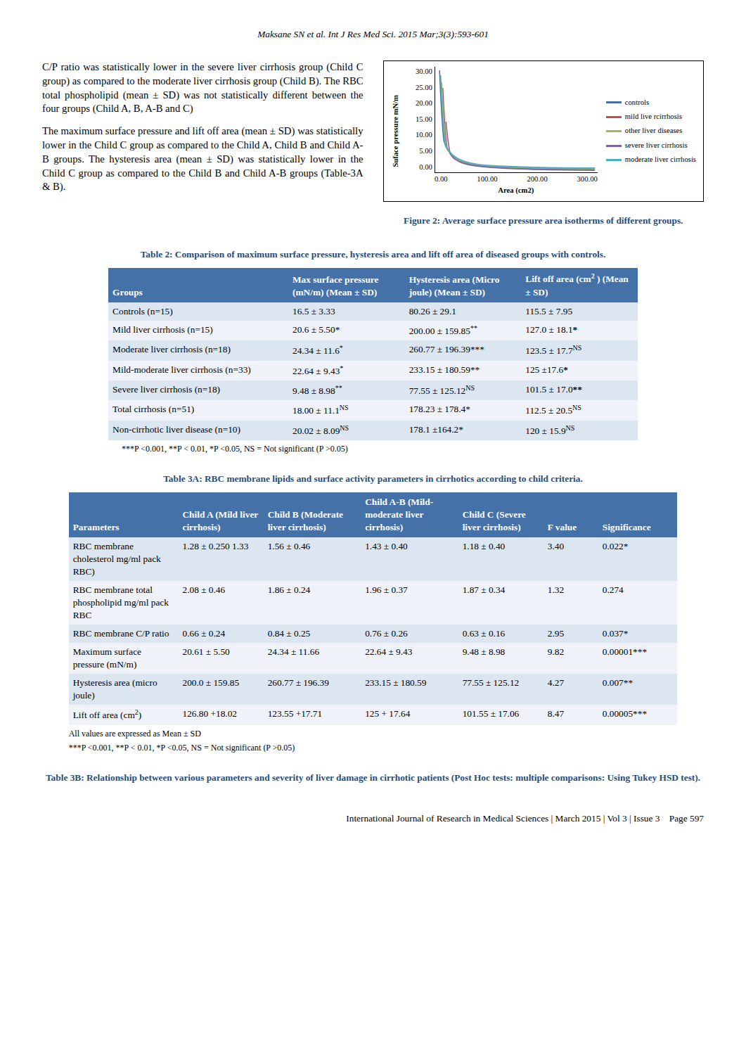Maksane SN et al. Int J Res Med Sci. 2015 Mar;3(3):593-601
C/P ratio was statistically lower in the severe liver cirrhosis group (Child C group) as compared to the moderate liver cirrhosis group (Child B). The RBC total phospholipid (mean ± SD) was not statistically different between the four groups (Child A, B, A-B and C)
The maximum surface pressure and lift off area (mean ± SD) was statistically lower in the Child C group as compared to the Child A, Child B and Child A-B groups. The hysteresis area (mean ± SD) was statistically lower in the Child C group as compared to the Child B and Child A-B groups (Table-3A & B).
Suface pressure mN/m
30.00 25.00 20.00 15.00 10.00 5.00 0.00
0.00 100.00 200.00 300.00
Area (cm2)
controls
mild live rcirrhosis
other liver diseases
severe liver cirrhosis
moderate liver cirrhosis
Figure 2: Average surface pressure area isotherms of different groups.
Table 2: Comparison of maximum surface pressure, hysteresis area and lift off area of diseased groups with controls.
| Groups | Max surface pressure (mN/m) (Mean ± SD) | Hysteresis area (Micro joule) (Mean ± SD) | Lift off area (cm 2 ) (Mean ± SD) |
| --- | --- | --- | --- |
| Controls (n=15) | 16.5 ± 3.33 | 80.26 ± 29.1 | 115.5 ± 7.95 |
| Mild liver cirrhosis (n=15) | 20.6 ± 5.50* | 200.00 ± 159.85 ** | 127.0 ± 18.1 * |
| Moderate liver cirrhosis (n=18) | 24.34 ± 11.6 * | 260.77 ± 196.39*** | 123.5 ± 17.7 NS |
| Mild-moderate liver cirrhosis (n=33) | 22.64 ± 9.43 * | 233.15 ± 180.59** | 125 ±17.6 * |
| Severe liver cirrhosis (n=18) | 9.48 ± 8.98 ** | 77.55 ± 125.12 NS | 101.5 ± 17.0 ** |
| Total cirrhosis (n=51) | 18.00 ± 11.1 NS | 178.23 ± 178.4* | 112.5 ± 20.5 NS |
| Non-cirrhotic liver disease (n=10) | 20.02 ± 8.09 NS | 178.1 ±164.2* | 120 ± 15.9 NS |
***P <0.001, **P < 0.01, *P <0.05, NS = Not significant (P >0.05)
Table 3A: RBC membrane lipids and surface activity parameters in cirrhotics according to child criteria.
| Parameters | Child A (Mild liver cirrhosis) | Child B (Moderate liver cirrhosis) | Child A-B (Mild-moderate liver cirrhosis) | Child C (Severe liver cirrhosis) | F value | Significance |
| --- | --- | --- | --- | --- | --- | --- |
| RBC membrane cholesterol mg/ml pack RBC) | 1.28 ± 0.250 1.33 | 1.56 ± 0.46 | 1.43 ± 0.40 | 1.18 ± 0.40 | 3.40 | 0.022* |
| RBC membrane total phospholipid mg/ml pack RBC | 2.08 ± 0.46 | 1.86 ± 0.24 | 1.96 ± 0.37 | 1.87 ± 0.34 | 1.32 | 0.274 |
| RBC membrane C/P ratio | 0.66 ± 0.24 | 0.84 ± 0.25 | 0.76 ± 0.26 | 0.63 ± 0.16 | 2.95 | 0.037* |
| Maximum surface pressure (mN/m) | 20.61 ± 5.50 | 24.34 ± 11.66 | 22.64 ± 9.43 | 9.48 ± 8.98 | 9.82 | 0.00001*** |
| Hysteresis area (micro joule) | 200.0 ± 159.85 | 260.77 ± 196.39 | 233.15 ± 180.59 | 77.55 ± 125.12 | 4.27 | 0.007** |
| Lift off area (cm 2 ) | 126.80 +18.02 | 123.55 +17.71 | 125 + 17.64 | 101.55 ± 17.06 | 8.47 | 0.00005*** |
All values are expressed as Mean ± SD
***P <0.001, **P < 0.01, *P <0.05, NS = Not significant (P >0.05)
Table 3B: Relationship between various parameters and severity of liver damage in cirrhotic patients (Post Hoc tests: multiple comparisons: Using Tukey HSD test).
International Journal of Research in Medical Sciences | March 2015 | Vol 3 | Issue 3 Page 597